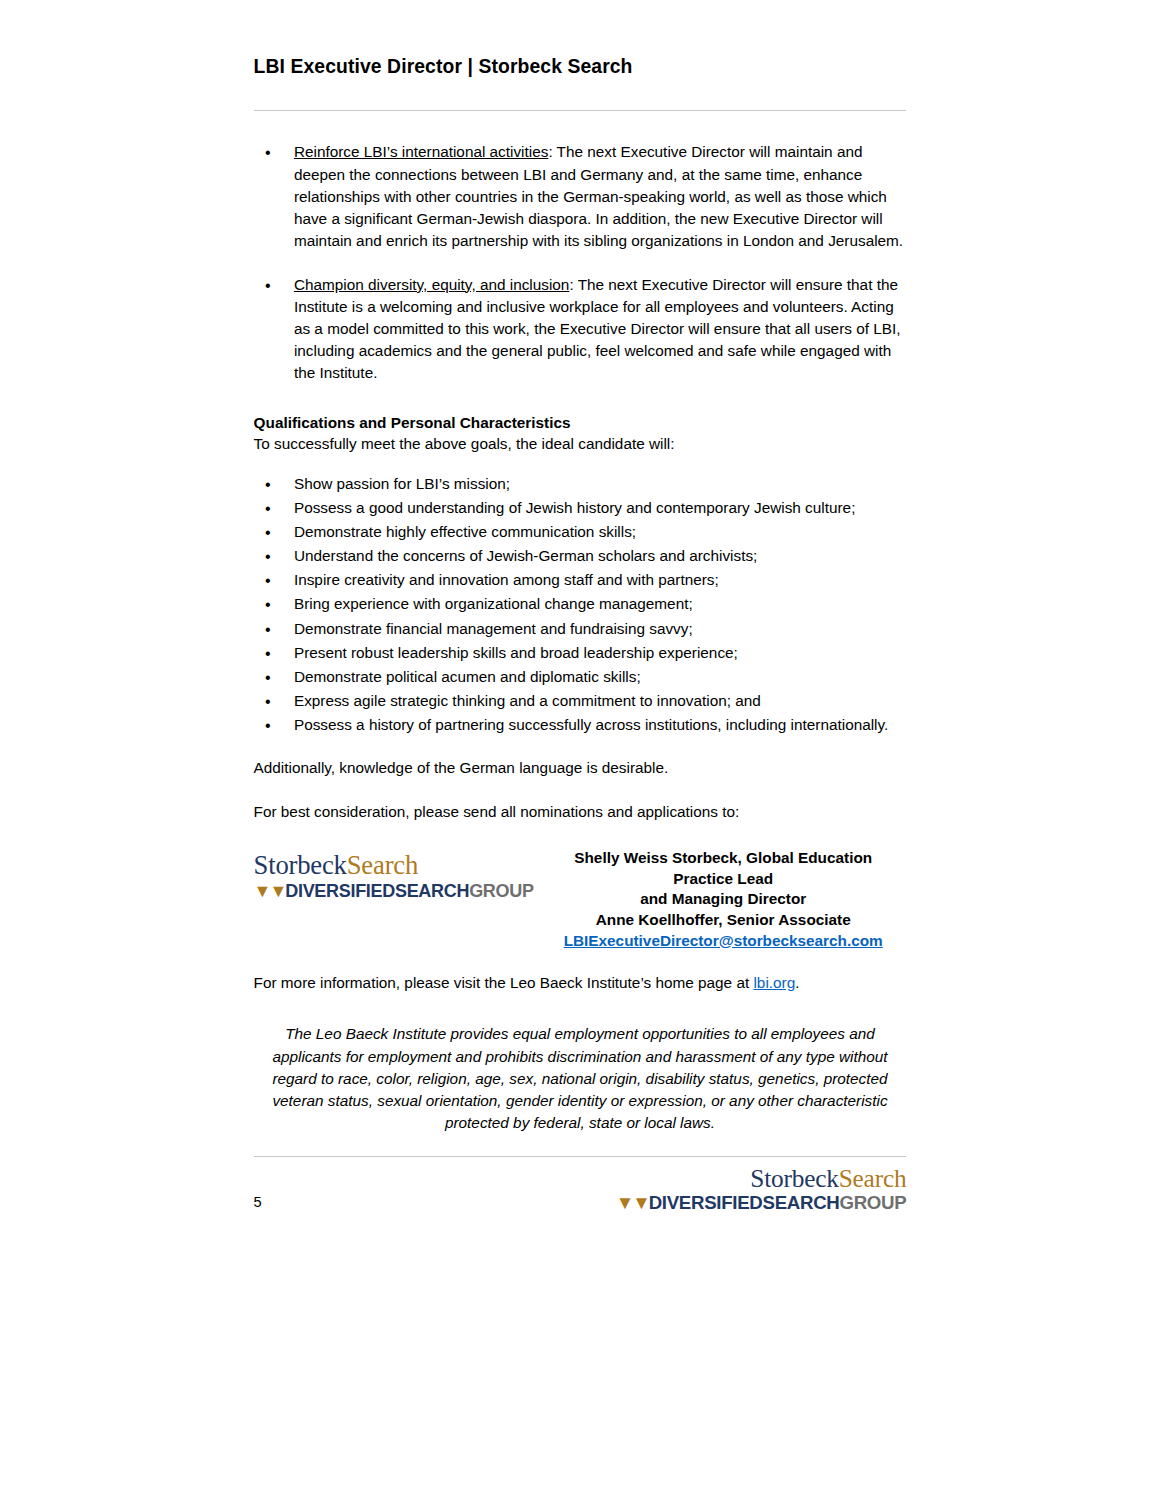LBI Executive Director | Storbeck Search
Reinforce LBI’s international activities: The next Executive Director will maintain and deepen the connections between LBI and Germany and, at the same time, enhance relationships with other countries in the German-speaking world, as well as those which have a significant German-Jewish diaspora. In addition, the new Executive Director will maintain and enrich its partnership with its sibling organizations in London and Jerusalem.
Champion diversity, equity, and inclusion: The next Executive Director will ensure that the Institute is a welcoming and inclusive workplace for all employees and volunteers. Acting as a model committed to this work, the Executive Director will ensure that all users of LBI, including academics and the general public, feel welcomed and safe while engaged with the Institute.
Qualifications and Personal Characteristics
To successfully meet the above goals, the ideal candidate will:
Show passion for LBI’s mission;
Possess a good understanding of Jewish history and contemporary Jewish culture;
Demonstrate highly effective communication skills;
Understand the concerns of Jewish-German scholars and archivists;
Inspire creativity and innovation among staff and with partners;
Bring experience with organizational change management;
Demonstrate financial management and fundraising savvy;
Present robust leadership skills and broad leadership experience;
Demonstrate political acumen and diplomatic skills;
Express agile strategic thinking and a commitment to innovation; and
Possess a history of partnering successfully across institutions, including internationally.
Additionally, knowledge of the German language is desirable.
For best consideration, please send all nominations and applications to:
Storbeck Search
▼▼DIVERSIFIEDSEARCH GROUP
Shelly Weiss Storbeck, Global Education Practice Lead
and Managing Director
Anne Koellhoffer, Senior Associate
LBIExecutiveDirector@storbecksearch.com
For more information, please visit the Leo Baeck Institute’s home page at lbi.org.
The Leo Baeck Institute provides equal employment opportunities to all employees and applicants for employment and prohibits discrimination and harassment of any type without regard to race, color, religion, age, sex, national origin, disability status, genetics, protected veteran status, sexual orientation, gender identity or expression, or any other characteristic protected by federal, state or local laws.
5
Storbeck Search
▼▼DIVERSIFIEDSEARCH GROUP